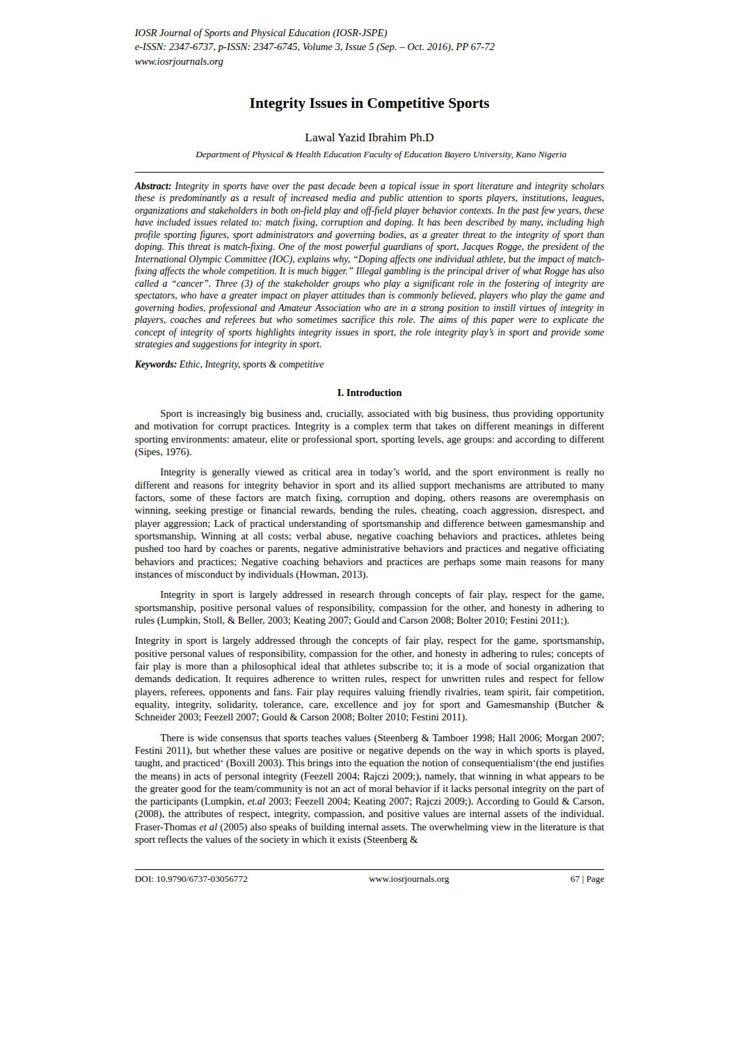IOSR Journal of Sports and Physical Education (IOSR-JSPE)
e-ISSN: 2347-6737, p-ISSN: 2347-6745, Volume 3, Issue 5 (Sep. – Oct. 2016), PP 67-72
www.iosrjournals.org
Integrity Issues in Competitive Sports
Lawal Yazid Ibrahim Ph.D
Department of Physical & Health Education Faculty of Education Bayero University, Kano Nigeria
Abstract: Integrity in sports have over the past decade been a topical issue in sport literature and integrity scholars these is predominantly as a result of increased media and public attention to sports players, institutions, leagues, organizations and stakeholders in both on-field play and off-field player behavior contexts. In the past few years, these have included issues related to: match fixing, corruption and doping. It has been described by many, including high profile sporting figures, sport administrators and governing bodies, as a greater threat to the integrity of sport than doping. This threat is match-fixing. One of the most powerful guardians of sport, Jacques Rogge, the president of the International Olympic Committee (IOC), explains why, “Doping affects one individual athlete, but the impact of match-fixing affects the whole competition. It is much bigger.” Illegal gambling is the principal driver of what Rogge has also called a “cancer”. Three (3) of the stakeholder groups who play a significant role in the fostering of integrity are spectators, who have a greater impact on player attitudes than is commonly believed, players who play the game and governing bodies, professional and Amateur Association who are in a strong position to instill virtues of integrity in players, coaches and referees but who sometimes sacrifice this role. The aims of this paper were to explicate the concept of integrity of sports highlights integrity issues in sport, the role integrity play’s in sport and provide some strategies and suggestions for integrity in sport.
Keywords: Ethic, Integrity, sports & competitive
I. Introduction
Sport is increasingly big business and, crucially, associated with big business, thus providing opportunity and motivation for corrupt practices. Integrity is a complex term that takes on different meanings in different sporting environments: amateur, elite or professional sport, sporting levels, age groups: and according to different (Sipes, 1976).
Integrity is generally viewed as critical area in today’s world, and the sport environment is really no different and reasons for integrity behavior in sport and its allied support mechanisms are attributed to many factors, some of these factors are match fixing, corruption and doping, others reasons are overemphasis on winning, seeking prestige or financial rewards, bending the rules, cheating, coach aggression, disrespect, and player aggression; Lack of practical understanding of sportsmanship and difference between gamesmanship and sportsmanship, Winning at all costs; verbal abuse, negative coaching behaviors and practices, athletes being pushed too hard by coaches or parents, negative administrative behaviors and practices and negative officiating behaviors and practices; Negative coaching behaviors and practices are perhaps some main reasons for many instances of misconduct by individuals (Howman, 2013).
Integrity in sport is largely addressed in research through concepts of fair play, respect for the game, sportsmanship, positive personal values of responsibility, compassion for the other, and honesty in adhering to rules (Lumpkin, Stoll, & Beller, 2003; Keating 2007; Gould and Carson 2008; Bolter 2010; Festini 2011;).
Integrity in sport is largely addressed through the concepts of fair play, respect for the game, sportsmanship, positive personal values of responsibility, compassion for the other, and honesty in adhering to rules; concepts of fair play is more than a philosophical ideal that athletes subscribe to; it is a mode of social organization that demands dedication. It requires adherence to written rules, respect for unwritten rules and respect for fellow players, referees, opponents and fans. Fair play requires valuing friendly rivalries, team spirit, fair competition, equality, integrity, solidarity, tolerance, care, excellence and joy for sport and Gamesmanship (Butcher & Schneider 2003; Feezell 2007; Gould & Carson 2008; Bolter 2010; Festini 2011).
There is wide consensus that sports teaches values (Steenberg & Tamboer 1998; Hall 2006; Morgan 2007; Festini 2011), but whether these values are positive or negative depends on the way in which sports is played, taught, and practiced‘ (Boxill 2003). This brings into the equation the notion of consequentialism‘(the end justifies the means) in acts of personal integrity (Feezell 2004; Rajczi 2009;), namely, that winning in what appears to be the greater good for the team/community is not an act of moral behavior if it lacks personal integrity on the part of the participants (Lumpkin, et.al 2003; Feezell 2004; Keating 2007; Rajczi 2009;). According to Gould & Carson, (2008), the attributes of respect, integrity, compassion, and positive values are internal assets of the individual. Fraser-Thomas et al (2005) also speaks of building internal assets. The overwhelming view in the literature is that sport reflects the values of the society in which it exists (Steenberg &
DOI: 10.9790/6737-03056772 www.iosrjournals.org 67 | Page